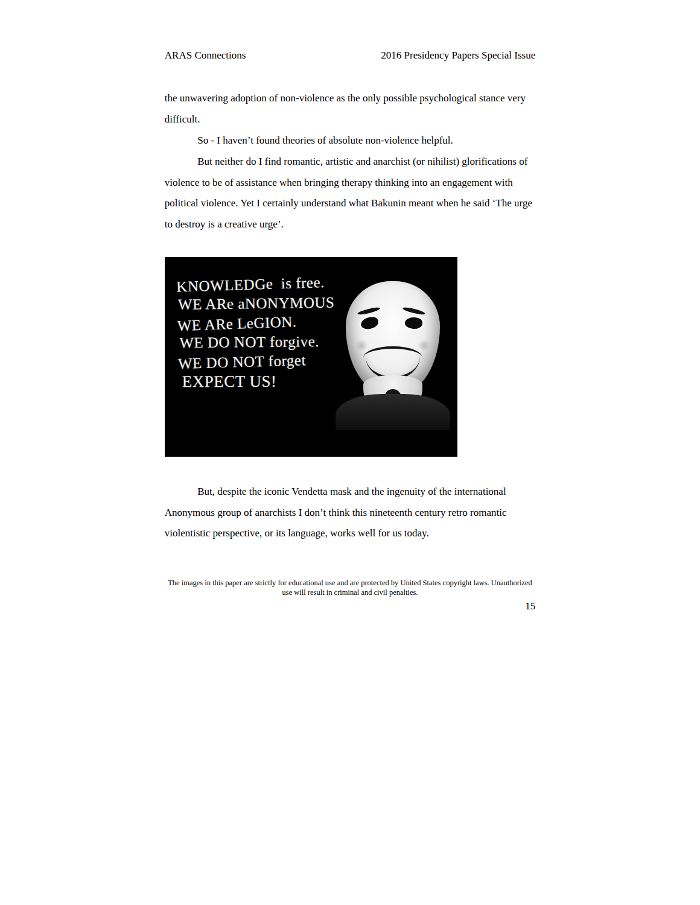ARAS Connections 2016 Presidency Papers Special Issue
the unwavering adoption of non-violence as the only possible psychological stance very difficult.
So - I haven’t found theories of absolute non-violence helpful.
But neither do I find romantic, artistic and anarchist (or nihilist) glorifications of violence to be of assistance when bringing therapy thinking into an engagement with political violence. Yet I certainly understand what Bakunin meant when he said ‘The urge to destroy is a creative urge’.
KNOWLEDGe is free. WE ARe aNONYMOUS WE ARe LeGION. WE DO NOT forgive. WE DO NOT forget EXPECT US!
But, despite the iconic Vendetta mask and the ingenuity of the international Anonymous group of anarchists I don’t think this nineteenth century retro romantic violentistic perspective, or its language, works well for us today.
The images in this paper are strictly for educational use and are protected by United States copyright laws. Unauthorized use will result in criminal and civil penalties.
15